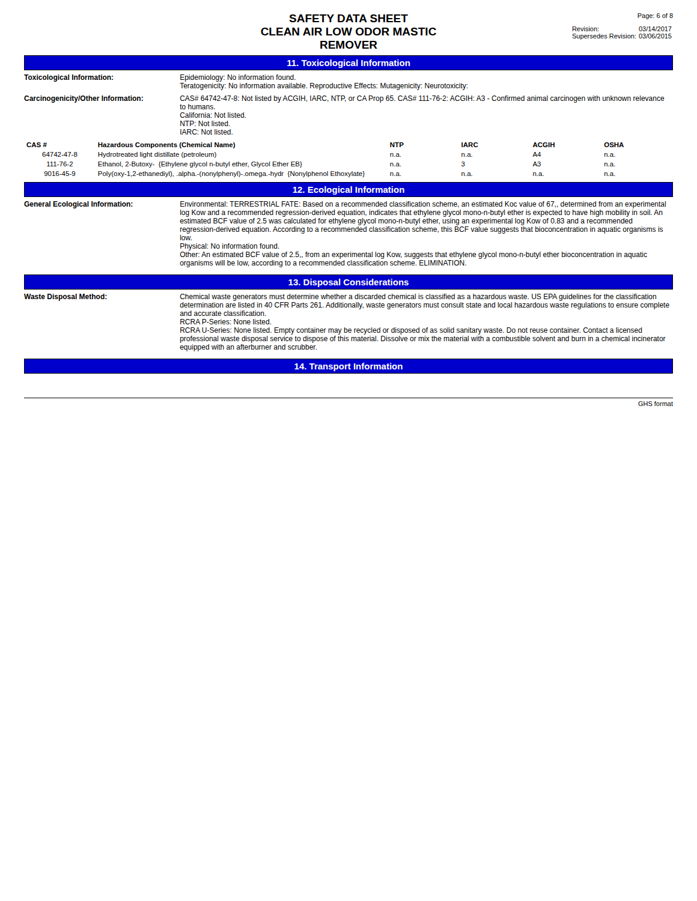Page: 6 of 8
| Revision: | 03/14/2017 |
| Supersedes Revision: | 03/06/2015 |
SAFETY DATA SHEET
CLEAN AIR LOW ODOR MASTIC
REMOVER
11. Toxicological Information
| Toxicological Information: | Epidemiology: No information found. Teratogenicity: No information available. Reproductive Effects: Mutagenicity: Neurotoxicity: |
| Carcinogenicity/Other Information: | CAS# 64742-47-8: Not listed by ACGIH, IARC, NTP, or CA Prop 65. CAS# 111-76-2: ACGIH: A3 - Confirmed animal carcinogen with unknown relevance to humans. California: Not listed. NTP: Not listed. IARC: Not listed. |
| CAS # | Hazardous Components (Chemical Name) | NTP | IARC | ACGIH | OSHA |
| --- | --- | --- | --- | --- | --- |
| 64742-47-8 | Hydrotreated light distillate (petroleum) | n.a. | n.a. | A4 | n.a. |
| 111-76-2 | Ethanol, 2-Butoxy- {Ethylene glycol n-butyl ether, Glycol Ether EB} | n.a. | 3 | A3 | n.a. |
| 9016-45-9 | Poly(oxy-1,2-ethanediyl), .alpha.-(nonylphenyl)-.omega.-hydr {Nonylphenol Ethoxylate} | n.a. | n.a. | n.a. | n.a. |
12. Ecological Information
| General Ecological Information: | Environmental: TERRESTRIAL FATE: Based on a recommended classification scheme, an estimated Koc value of 67,, determined from an experimental log Kow and a recommended regression-derived equation, indicates that ethylene glycol mono-n-butyl ether is expected to have high mobility in soil. An estimated BCF value of 2.5 was calculated for ethylene glycol mono-n-butyl ether, using an experimental log Kow of 0.83 and a recommended regression-derived equation. According to a recommended classification scheme, this BCF value suggests that bioconcentration in aquatic organisms is low. Physical: No information found. Other: An estimated BCF value of 2.5,, from an experimental log Kow, suggests that ethylene glycol mono-n-butyl ether bioconcentration in aquatic organisms will be low, according to a recommended classification scheme. ELIMINATION. |
13. Disposal Considerations
| Waste Disposal Method: | Chemical waste generators must determine whether a discarded chemical is classified as a hazardous waste. US EPA guidelines for the classification determination are listed in 40 CFR Parts 261. Additionally, waste generators must consult state and local hazardous waste regulations to ensure complete and accurate classification. RCRA P-Series: None listed. RCRA U-Series: None listed. Empty container may be recycled or disposed of as solid sanitary waste. Do not reuse container. Contact a licensed professional waste disposal service to dispose of this material. Dissolve or mix the material with a combustible solvent and burn in a chemical incinerator equipped with an afterburner and scrubber. |
14. Transport Information
GHS format